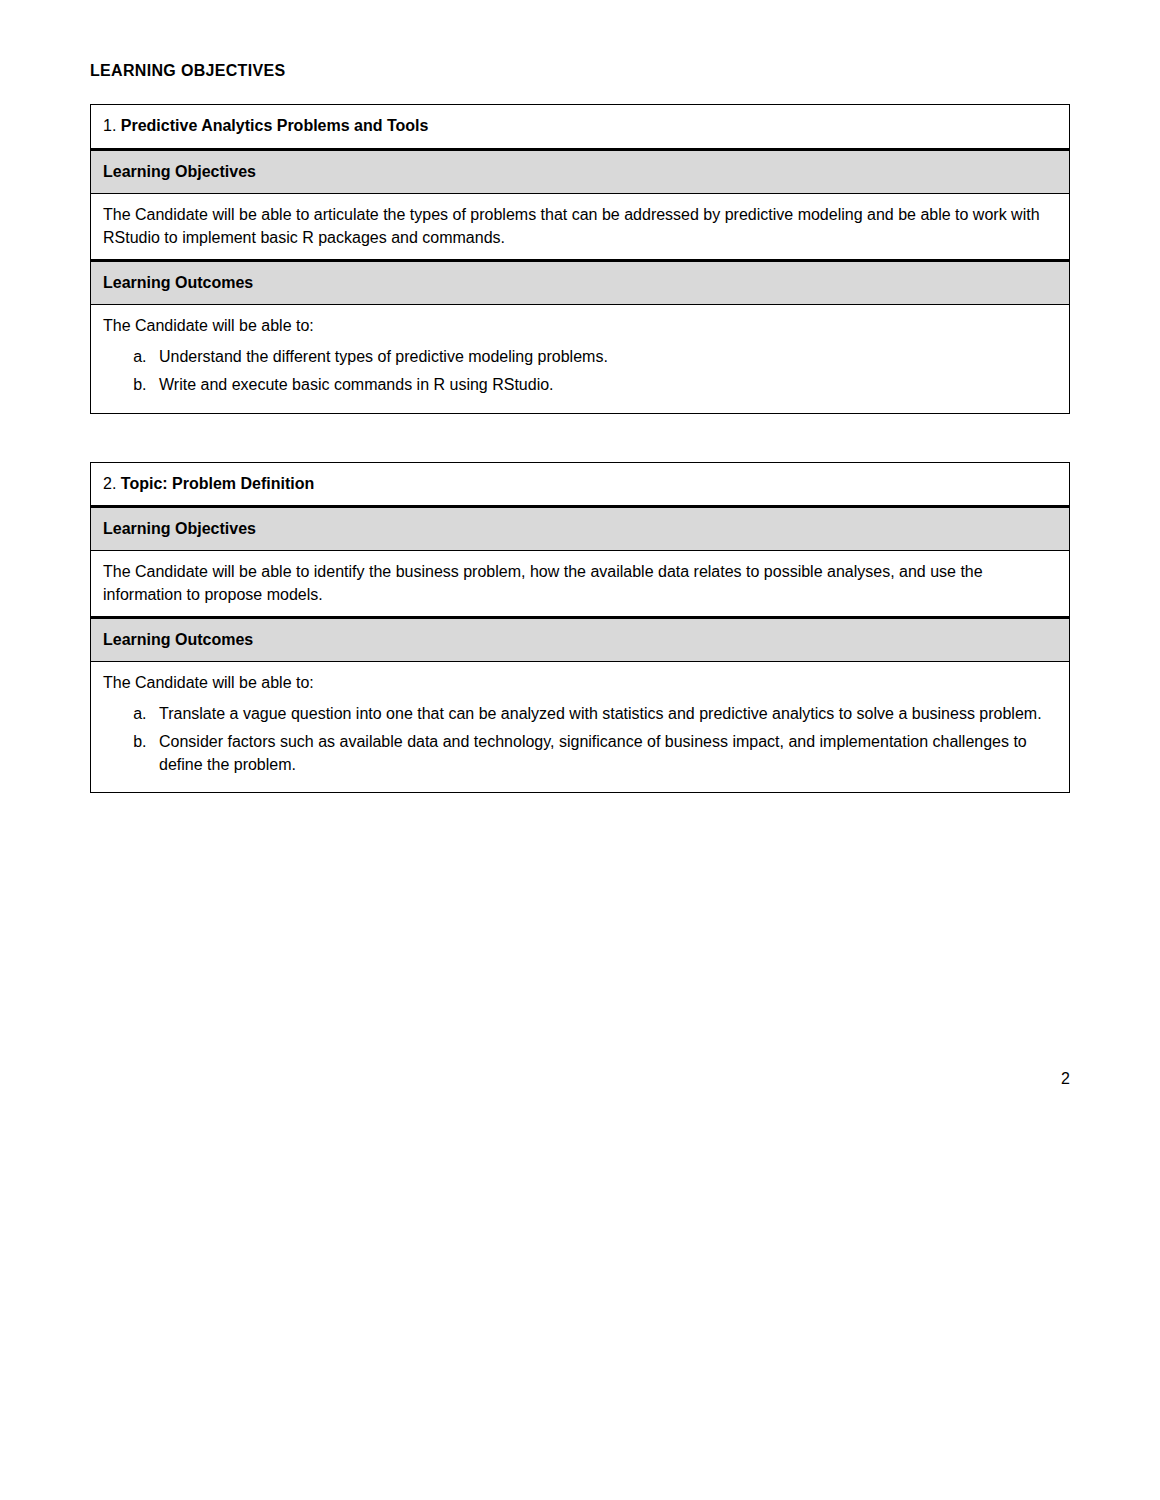LEARNING OBJECTIVES
| 1. Predictive Analytics Problems and Tools |
| Learning Objectives |
| The Candidate will be able to articulate the types of problems that can be addressed by predictive modeling and be able to work with RStudio to implement basic R packages and commands. |
| Learning Outcomes |
| The Candidate will be able to: Understand the different types of predictive modeling problems. Write and execute basic commands in R using RStudio. |
| 2. Topic: Problem Definition |
| Learning Objectives |
| The Candidate will be able to identify the business problem, how the available data relates to possible analyses, and use the information to propose models. |
| Learning Outcomes |
| The Candidate will be able to: Translate a vague question into one that can be analyzed with statistics and predictive analytics to solve a business problem. Consider factors such as available data and technology, significance of business impact, and implementation challenges to define the problem. |
2